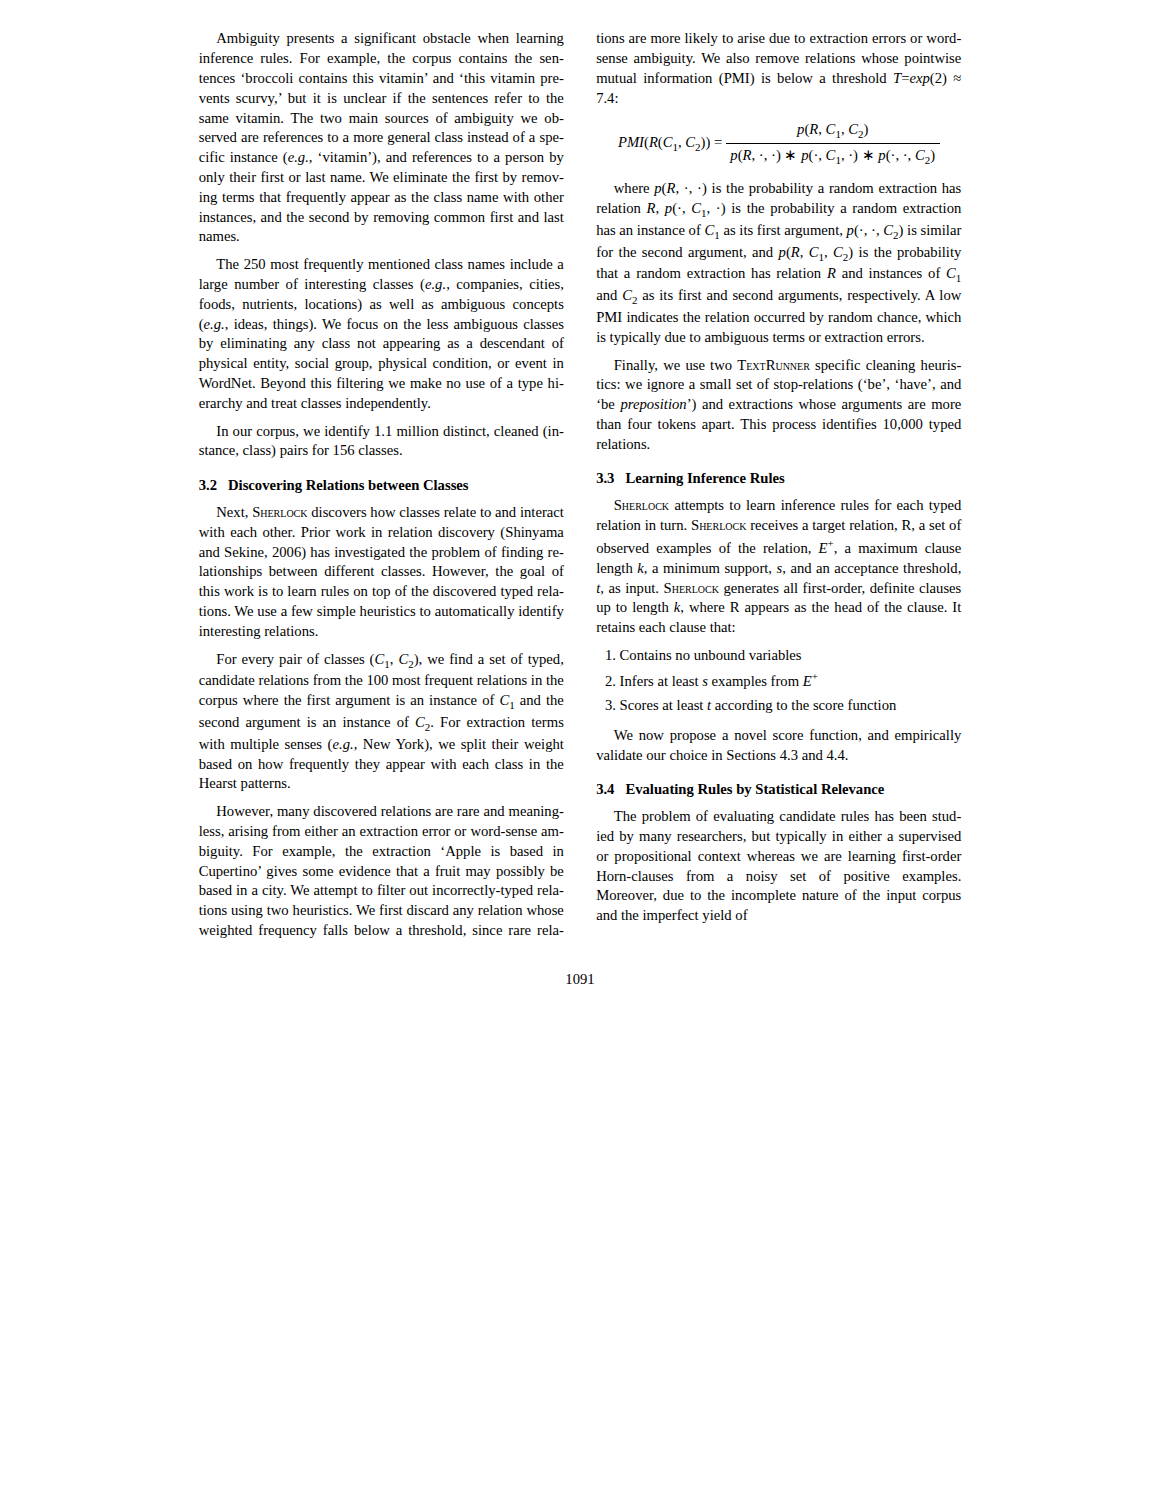Ambiguity presents a significant obstacle when learning inference rules. For example, the corpus contains the sentences ‘broccoli contains this vitamin’ and ‘this vitamin prevents scurvy,’ but it is unclear if the sentences refer to the same vitamin. The two main sources of ambiguity we observed are references to a more general class instead of a specific instance (e.g., ‘vitamin’), and references to a person by only their first or last name. We eliminate the first by removing terms that frequently appear as the class name with other instances, and the second by removing common first and last names.
The 250 most frequently mentioned class names include a large number of interesting classes (e.g., companies, cities, foods, nutrients, locations) as well as ambiguous concepts (e.g., ideas, things). We focus on the less ambiguous classes by eliminating any class not appearing as a descendant of physical entity, social group, physical condition, or event in WordNet. Beyond this filtering we make no use of a type hierarchy and treat classes independently.
In our corpus, we identify 1.1 million distinct, cleaned (instance, class) pairs for 156 classes.
3.2 Discovering Relations between Classes
Next, Sherlock discovers how classes relate to and interact with each other. Prior work in relation discovery (Shinyama and Sekine, 2006) has investigated the problem of finding relationships between different classes. However, the goal of this work is to learn rules on top of the discovered typed relations. We use a few simple heuristics to automatically identify interesting relations.
For every pair of classes (C1, C2), we find a set of typed, candidate relations from the 100 most frequent relations in the corpus where the first argument is an instance of C1 and the second argument is an instance of C2. For extraction terms with multiple senses (e.g., New York), we split their weight based on how frequently they appear with each class in the Hearst patterns.
However, many discovered relations are rare and meaningless, arising from either an extraction error or word-sense ambiguity. For example, the extraction ‘Apple is based in Cupertino’ gives some evidence that a fruit may possibly be based in a city. We attempt to filter out incorrectly-typed relations using two heuristics. We first discard any relation whose weighted frequency falls below a threshold, since rare relations are more likely to arise due to extraction errors or word-sense ambiguity. We also remove relations whose pointwise mutual information (PMI) is below a threshold T=exp(2) ≈ 7.4:
PMI(R(C1, C2)) = p(R, C1, C2) p(R, ·, ·) ∗ p(·, C1, ·) ∗ p(·, ·, C2)
where p(R, ·, ·) is the probability a random extraction has relation R, p(·, C1, ·) is the probability a random extraction has an instance of C1 as its first argument, p(·, ·, C2) is similar for the second argument, and p(R, C1, C2) is the probability that a random extraction has relation R and instances of C1 and C2 as its first and second arguments, respectively. A low PMI indicates the relation occurred by random chance, which is typically due to ambiguous terms or extraction errors.
Finally, we use two TextRunner specific cleaning heuristics: we ignore a small set of stop-relations (‘be’, ‘have’, and ‘be preposition’) and extractions whose arguments are more than four tokens apart. This process identifies 10,000 typed relations.
3.3 Learning Inference Rules
Sherlock attempts to learn inference rules for each typed relation in turn. Sherlock receives a target relation, R, a set of observed examples of the relation, E+, a maximum clause length k, a minimum support, s, and an acceptance threshold, t, as input. Sherlock generates all first-order, definite clauses up to length k, where R appears as the head of the clause. It retains each clause that:
Contains no unbound variables
Infers at least s examples from E+
Scores at least t according to the score function
We now propose a novel score function, and empirically validate our choice in Sections 4.3 and 4.4.
3.4 Evaluating Rules by Statistical Relevance
The problem of evaluating candidate rules has been studied by many researchers, but typically in either a supervised or propositional context whereas we are learning first-order Horn-clauses from a noisy set of positive examples. Moreover, due to the incomplete nature of the input corpus and the imperfect yield of
1091